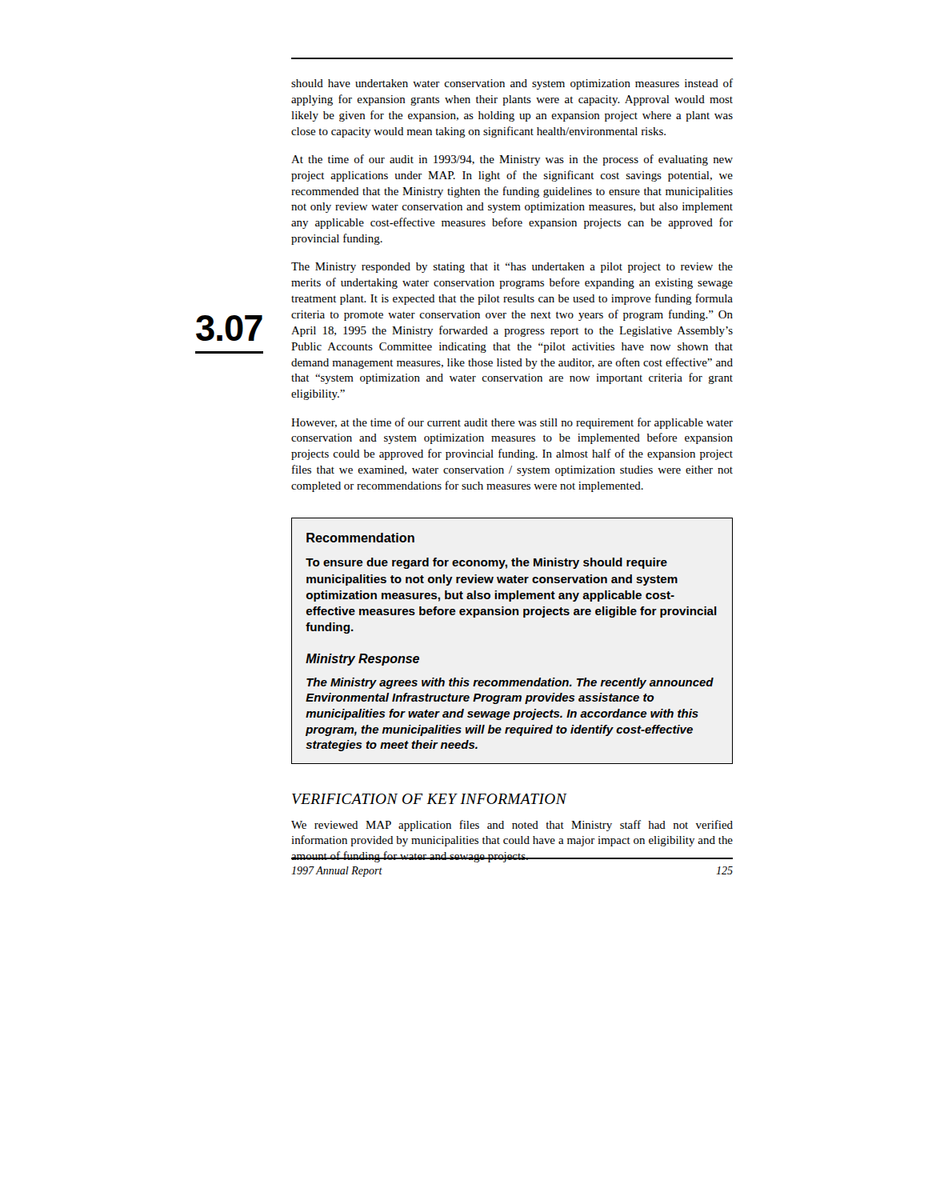3.07
should have undertaken water conservation and system optimization measures instead of applying for expansion grants when their plants were at capacity. Approval would most likely be given for the expansion, as holding up an expansion project where a plant was close to capacity would mean taking on significant health/environmental risks.
At the time of our audit in 1993/94, the Ministry was in the process of evaluating new project applications under MAP. In light of the significant cost savings potential, we recommended that the Ministry tighten the funding guidelines to ensure that municipalities not only review water conservation and system optimization measures, but also implement any applicable cost-effective measures before expansion projects can be approved for provincial funding.
The Ministry responded by stating that it “has undertaken a pilot project to review the merits of undertaking water conservation programs before expanding an existing sewage treatment plant. It is expected that the pilot results can be used to improve funding formula criteria to promote water conservation over the next two years of program funding.” On April 18, 1995 the Ministry forwarded a progress report to the Legislative Assembly’s Public Accounts Committee indicating that the “pilot activities have now shown that demand management measures, like those listed by the auditor, are often cost effective” and that “system optimization and water conservation are now important criteria for grant eligibility.”
However, at the time of our current audit there was still no requirement for applicable water conservation and system optimization measures to be implemented before expansion projects could be approved for provincial funding. In almost half of the expansion project files that we examined, water conservation / system optimization studies were either not completed or recommendations for such measures were not implemented.
Recommendation
To ensure due regard for economy, the Ministry should require municipalities to not only review water conservation and system optimization measures, but also implement any applicable cost-effective measures before expansion projects are eligible for provincial funding.
Ministry Response
The Ministry agrees with this recommendation. The recently announced Environmental Infrastructure Program provides assistance to municipalities for water and sewage projects. In accordance with this program, the municipalities will be required to identify cost-effective strategies to meet their needs.
VERIFICATION OF KEY INFORMATION
We reviewed MAP application files and noted that Ministry staff had not verified information provided by municipalities that could have a major impact on eligibility and the amount of funding for water and sewage projects.
1997 Annual Report 125